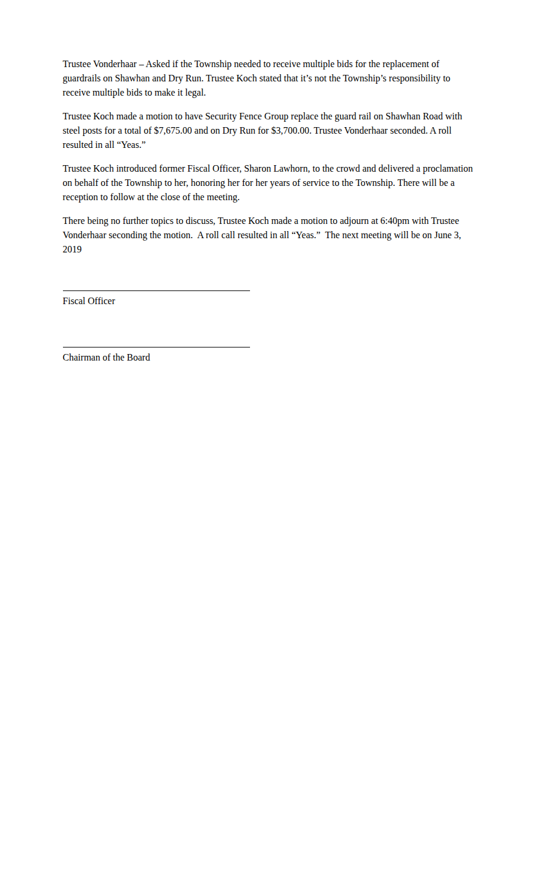Trustee Vonderhaar – Asked if the Township needed to receive multiple bids for the replacement of guardrails on Shawhan and Dry Run. Trustee Koch stated that it’s not the Township’s responsibility to receive multiple bids to make it legal.
Trustee Koch made a motion to have Security Fence Group replace the guard rail on Shawhan Road with steel posts for a total of $7,675.00 and on Dry Run for $3,700.00. Trustee Vonderhaar seconded. A roll resulted in all “Yeas.”
Trustee Koch introduced former Fiscal Officer, Sharon Lawhorn, to the crowd and delivered a proclamation on behalf of the Township to her, honoring her for her years of service to the Township. There will be a reception to follow at the close of the meeting.
There being no further topics to discuss, Trustee Koch made a motion to adjourn at 6:40pm with Trustee Vonderhaar seconding the motion. A roll call resulted in all “Yeas.” The next meeting will be on June 3, 2019
Fiscal Officer
Chairman of the Board